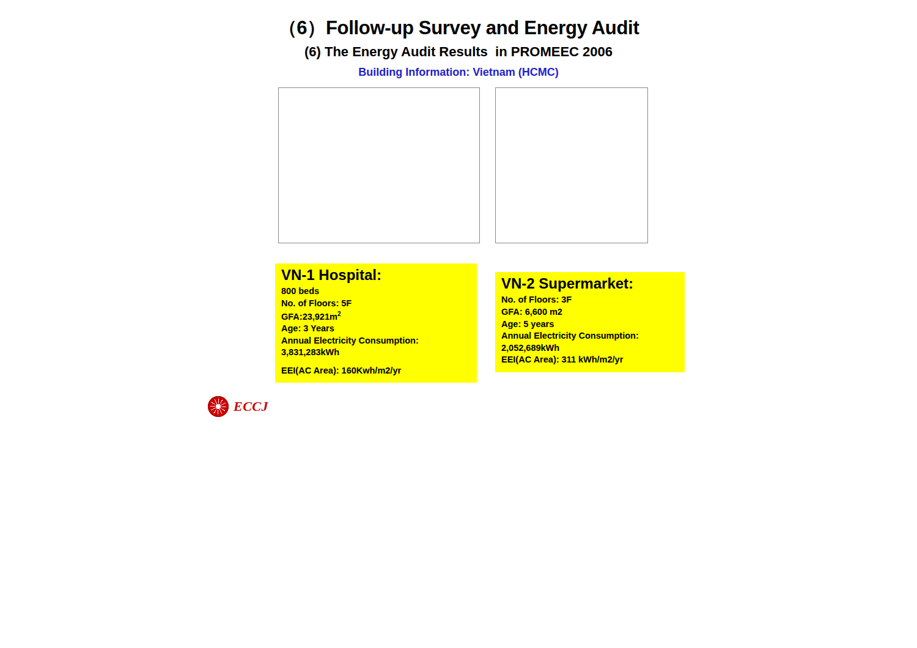（6）Follow-up Survey and Energy Audit
(6) The Energy Audit Results in PROMEEC 2006
Building Information: Vietnam (HCMC)
VN-1 Hospital:
800 beds
No. of Floors: 5F
GFA:23,921m2
Age: 3 Years
Annual Electricity Consumption:
3,831,283kWh
EEI(AC Area): 160Kwh/m2/yr
VN-2 Supermarket:
No. of Floors: 3F
GFA: 6,600 m2
Age: 5 years
Annual Electricity Consumption:
2,052,689kWh
EEI(AC Area): 311 kWh/m2/yr
ECCJ